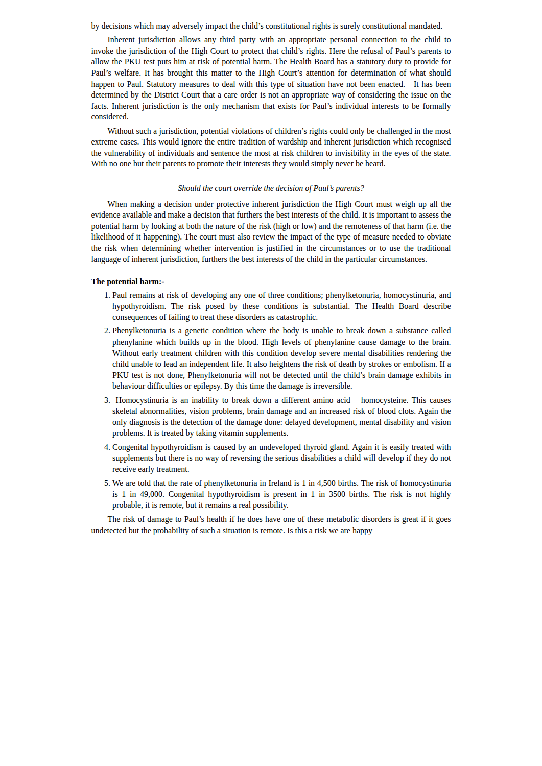by decisions which may adversely impact the child’s constitutional rights is surely constitutional mandated.
Inherent jurisdiction allows any third party with an appropriate personal connection to the child to invoke the jurisdiction of the High Court to protect that child’s rights. Here the refusal of Paul’s parents to allow the PKU test puts him at risk of potential harm. The Health Board has a statutory duty to provide for Paul’s welfare. It has brought this matter to the High Court’s attention for determination of what should happen to Paul. Statutory measures to deal with this type of situation have not been enacted. It has been determined by the District Court that a care order is not an appropriate way of considering the issue on the facts. Inherent jurisdiction is the only mechanism that exists for Paul’s individual interests to be formally considered.
Without such a jurisdiction, potential violations of children’s rights could only be challenged in the most extreme cases. This would ignore the entire tradition of wardship and inherent jurisdiction which recognised the vulnerability of individuals and sentence the most at risk children to invisibility in the eyes of the state. With no one but their parents to promote their interests they would simply never be heard.
Should the court override the decision of Paul’s parents?
When making a decision under protective inherent jurisdiction the High Court must weigh up all the evidence available and make a decision that furthers the best interests of the child. It is important to assess the potential harm by looking at both the nature of the risk (high or low) and the remoteness of that harm (i.e. the likelihood of it happening). The court must also review the impact of the type of measure needed to obviate the risk when determining whether intervention is justified in the circumstances or to use the traditional language of inherent jurisdiction, furthers the best interests of the child in the particular circumstances.
The potential harm:-
Paul remains at risk of developing any one of three conditions; phenylketonuria, homocystinuria, and hypothyroidism. The risk posed by these conditions is substantial. The Health Board describe consequences of failing to treat these disorders as catastrophic.
Phenylketonuria is a genetic condition where the body is unable to break down a substance called phenylanine which builds up in the blood. High levels of phenylanine cause damage to the brain. Without early treatment children with this condition develop severe mental disabilities rendering the child unable to lead an independent life. It also heightens the risk of death by strokes or embolism. If a PKU test is not done, Phenylketonuria will not be detected until the child’s brain damage exhibits in behaviour difficulties or epilepsy. By this time the damage is irreversible.
Homocystinuria is an inability to break down a different amino acid – homocysteine. This causes skeletal abnormalities, vision problems, brain damage and an increased risk of blood clots. Again the only diagnosis is the detection of the damage done: delayed development, mental disability and vision problems. It is treated by taking vitamin supplements.
Congenital hypothyroidism is caused by an undeveloped thyroid gland. Again it is easily treated with supplements but there is no way of reversing the serious disabilities a child will develop if they do not receive early treatment.
We are told that the rate of phenylketonuria in Ireland is 1 in 4,500 births. The risk of homocystinuria is 1 in 49,000. Congenital hypothyroidism is present in 1 in 3500 births. The risk is not highly probable, it is remote, but it remains a real possibility.
The risk of damage to Paul’s health if he does have one of these metabolic disorders is great if it goes undetected but the probability of such a situation is remote. Is this a risk we are happy